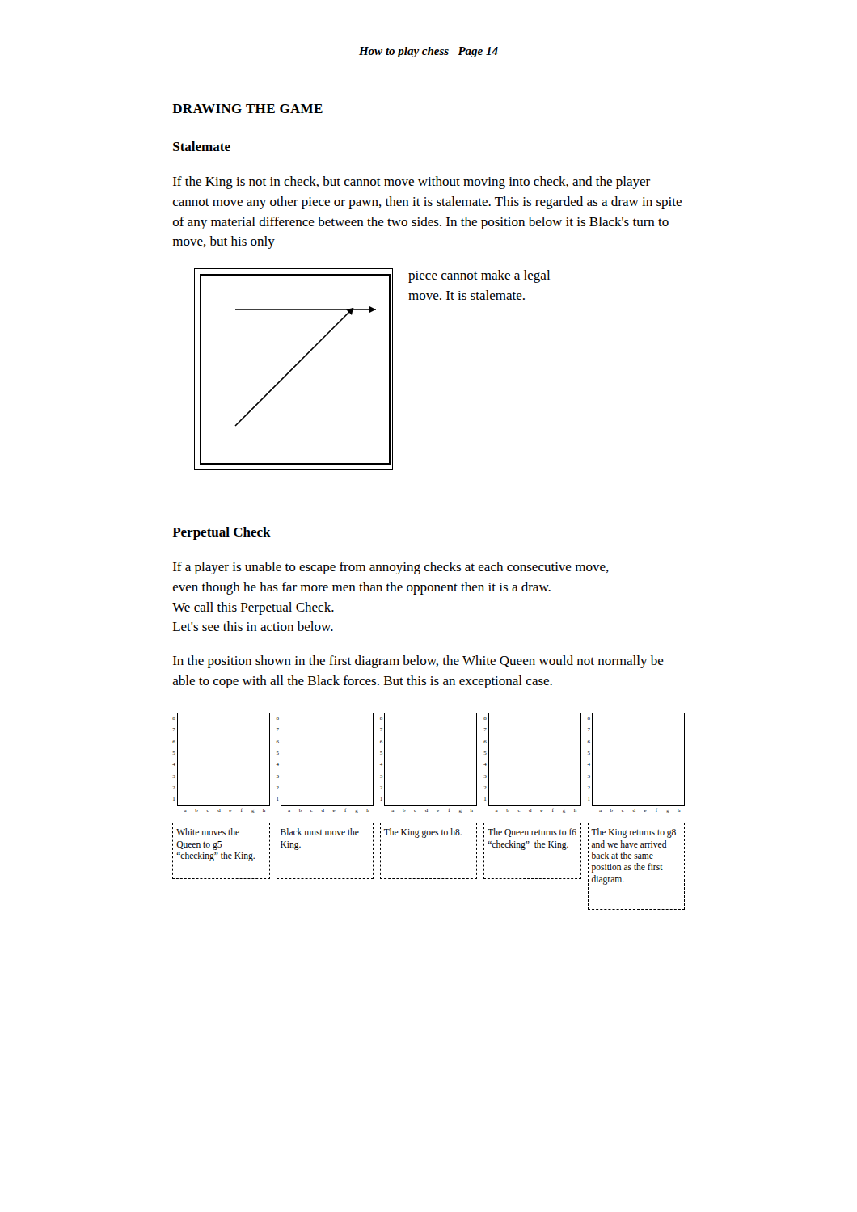How to play chess Page 14
DRAWING THE GAME
Stalemate
If the King is not in check, but cannot move without moving into check, and the player cannot move any other piece or pawn, then it is stalemate. This is regarded as a draw in spite of any material difference between the two sides. In the position below it is Black's turn to move, but his only
piece cannot make a legal
move. It is stalemate.
Perpetual Check
If a player is unable to escape from annoying checks at each consecutive move,
even though he has far more men than the opponent then it is a draw.
We call this Perpetual Check.
Let's see this in action below.
In the position shown in the first diagram below, the White Queen would not normally be able to cope with all the Black forces. But this is an exceptional case.
87654321
abcdefgh
White moves the Queen to g5 “checking” the King.
87654321
abcdefgh
Black must move the King.
87654321
abcdefgh
The King goes to h8.
87654321
abcdefgh
The Queen returns to f6 “checking” the King.
87654321
abcdefgh
The King returns to g8 and we have arrived back at the same position as the first diagram.